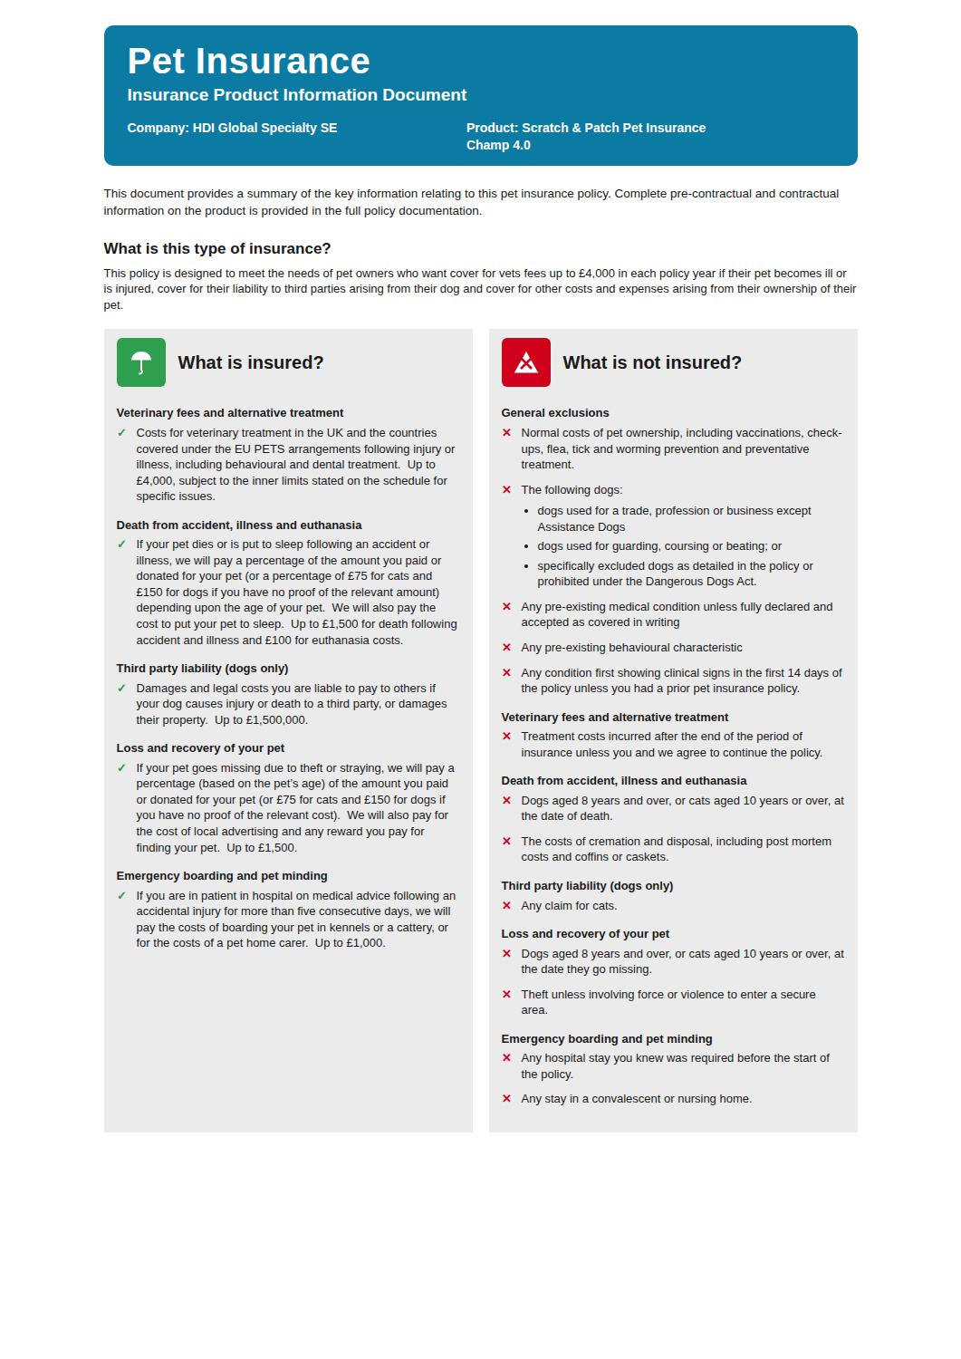Pet Insurance
Insurance Product Information Document
Company: HDI Global Specialty SE
Product: Scratch & Patch Pet Insurance
Champ 4.0
This document provides a summary of the key information relating to this pet insurance policy. Complete pre-contractual and contractual information on the product is provided in the full policy documentation.
What is this type of insurance?
This policy is designed to meet the needs of pet owners who want cover for vets fees up to £4,000 in each policy year if their pet becomes ill or is injured, cover for their liability to third parties arising from their dog and cover for other costs and expenses arising from their ownership of their pet.
What is insured?
Veterinary fees and alternative treatment
Costs for veterinary treatment in the UK and the countries covered under the EU PETS arrangements following injury or illness, including behavioural and dental treatment. Up to £4,000, subject to the inner limits stated on the schedule for specific issues.
Death from accident, illness and euthanasia
If your pet dies or is put to sleep following an accident or illness, we will pay a percentage of the amount you paid or donated for your pet (or a percentage of £75 for cats and £150 for dogs if you have no proof of the relevant amount) depending upon the age of your pet. We will also pay the cost to put your pet to sleep. Up to £1,500 for death following accident and illness and £100 for euthanasia costs.
Third party liability (dogs only)
Damages and legal costs you are liable to pay to others if your dog causes injury or death to a third party, or damages their property. Up to £1,500,000.
Loss and recovery of your pet
If your pet goes missing due to theft or straying, we will pay a percentage (based on the pet’s age) of the amount you paid or donated for your pet (or £75 for cats and £150 for dogs if you have no proof of the relevant cost). We will also pay for the cost of local advertising and any reward you pay for finding your pet. Up to £1,500.
Emergency boarding and pet minding
If you are in patient in hospital on medical advice following an accidental injury for more than five consecutive days, we will pay the costs of boarding your pet in kennels or a cattery, or for the costs of a pet home carer. Up to £1,000.
What is not insured?
General exclusions
Normal costs of pet ownership, including vaccinations, check-ups, flea, tick and worming prevention and preventative treatment.
The following dogs:
dogs used for a trade, profession or business except Assistance Dogs
dogs used for guarding, coursing or beating; or
specifically excluded dogs as detailed in the policy or prohibited under the Dangerous Dogs Act.
Any pre-existing medical condition unless fully declared and accepted as covered in writing
Any pre-existing behavioural characteristic
Any condition first showing clinical signs in the first 14 days of the policy unless you had a prior pet insurance policy.
Veterinary fees and alternative treatment
Treatment costs incurred after the end of the period of insurance unless you and we agree to continue the policy.
Death from accident, illness and euthanasia
Dogs aged 8 years and over, or cats aged 10 years or over, at the date of death.
The costs of cremation and disposal, including post mortem costs and coffins or caskets.
Third party liability (dogs only)
Any claim for cats.
Loss and recovery of your pet
Dogs aged 8 years and over, or cats aged 10 years or over, at the date they go missing.
Theft unless involving force or violence to enter a secure area.
Emergency boarding and pet minding
Any hospital stay you knew was required before the start of the policy.
Any stay in a convalescent or nursing home.